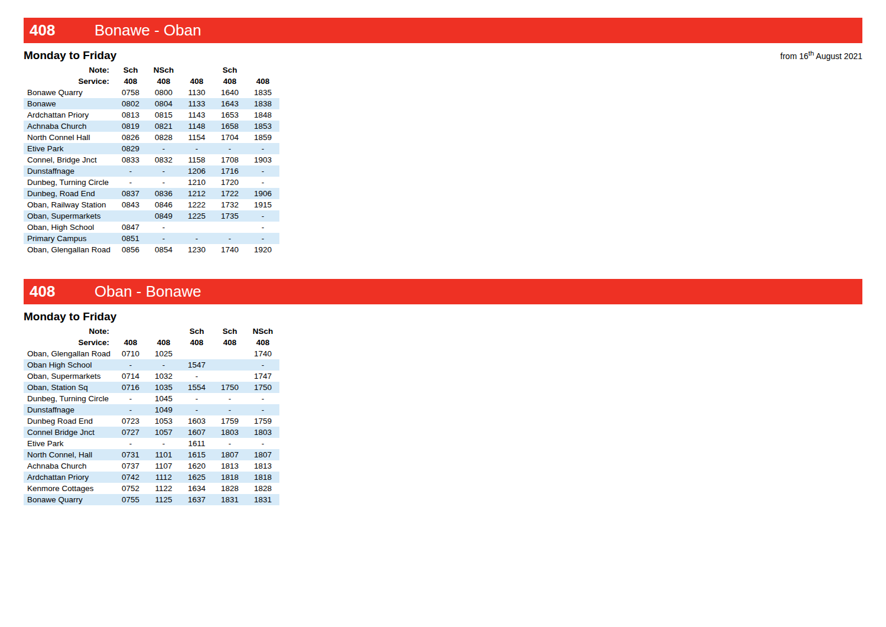408 Bonawe - Oban
Monday to Friday
from 16th August 2021
| Note: | Sch | NSch | | Sch | |
| Service: | 408 | 408 | 408 | 408 | 408 |
| Bonawe Quarry | 0758 | 0800 | 1130 | 1640 | 1835 |
| Bonawe | 0802 | 0804 | 1133 | 1643 | 1838 |
| Ardchattan Priory | 0813 | 0815 | 1143 | 1653 | 1848 |
| Achnaba Church | 0819 | 0821 | 1148 | 1658 | 1853 |
| North Connel Hall | 0826 | 0828 | 1154 | 1704 | 1859 |
| Etive Park | 0829 | - | - | - | - |
| Connel, Bridge Jnct | 0833 | 0832 | 1158 | 1708 | 1903 |
| Dunstaffnage | - | - | 1206 | 1716 | - |
| Dunbeg, Turning Circle | - | - | 1210 | 1720 | - |
| Dunbeg, Road End | 0837 | 0836 | 1212 | 1722 | 1906 |
| Oban, Railway Station | 0843 | 0846 | 1222 | 1732 | 1915 |
| Oban, Supermarkets | | 0849 | 1225 | 1735 | - |
| Oban, High School | 0847 | - | | | - |
| Primary Campus | 0851 | - | - | - | - |
| Oban, Glengallan Road | 0856 | 0854 | 1230 | 1740 | 1920 |
408 Oban - Bonawe
Monday to Friday
| Note: | | | Sch | Sch | NSch |
| Service: | 408 | 408 | 408 | 408 | 408 |
| Oban, Glengallan Road | 0710 | 1025 | | | 1740 |
| Oban High School | - | - | 1547 | | - |
| Oban, Supermarkets | 0714 | 1032 | - | | 1747 |
| Oban, Station Sq | 0716 | 1035 | 1554 | 1750 | 1750 |
| Dunbeg, Turning Circle | - | 1045 | - | - | - |
| Dunstaffnage | - | 1049 | - | - | - |
| Dunbeg Road End | 0723 | 1053 | 1603 | 1759 | 1759 |
| Connel Bridge Jnct | 0727 | 1057 | 1607 | 1803 | 1803 |
| Etive Park | - | - | 1611 | - | - |
| North Connel, Hall | 0731 | 1101 | 1615 | 1807 | 1807 |
| Achnaba Church | 0737 | 1107 | 1620 | 1813 | 1813 |
| Ardchattan Priory | 0742 | 1112 | 1625 | 1818 | 1818 |
| Kenmore Cottages | 0752 | 1122 | 1634 | 1828 | 1828 |
| Bonawe Quarry | 0755 | 1125 | 1637 | 1831 | 1831 |